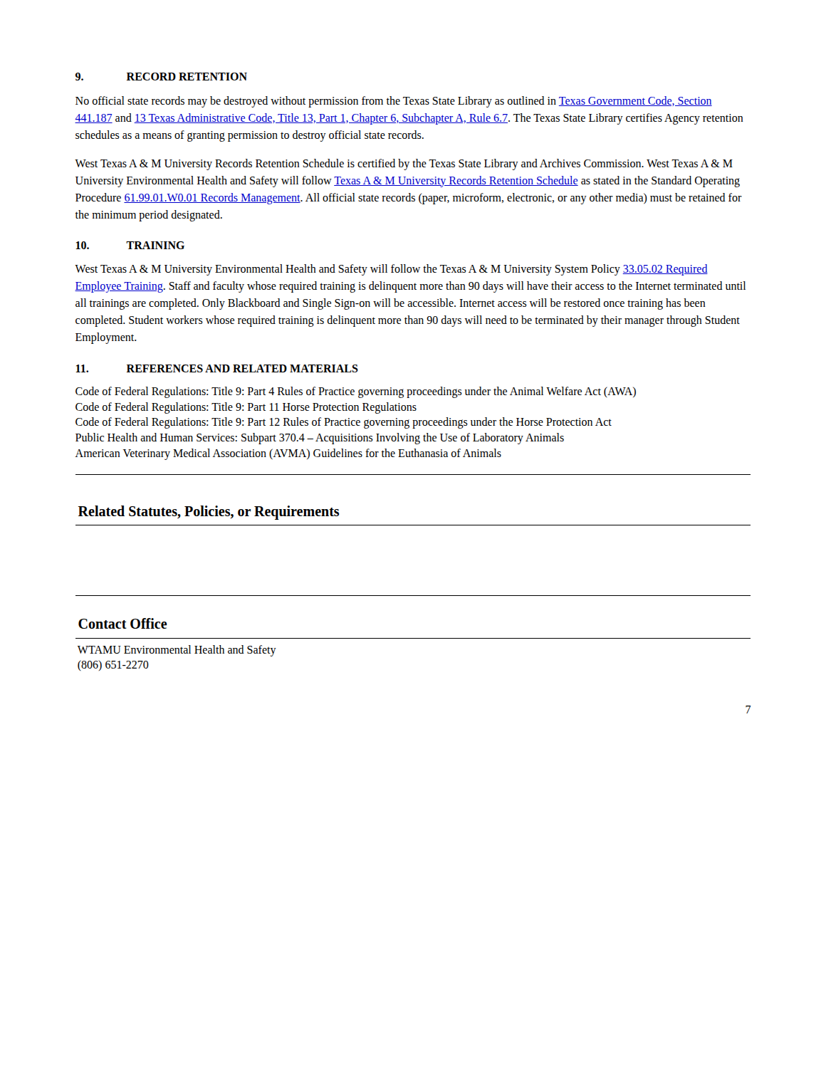9. RECORD RETENTION
No official state records may be destroyed without permission from the Texas State Library as outlined in Texas Government Code, Section 441.187 and 13 Texas Administrative Code, Title 13, Part 1, Chapter 6, Subchapter A, Rule 6.7. The Texas State Library certifies Agency retention schedules as a means of granting permission to destroy official state records.
West Texas A & M University Records Retention Schedule is certified by the Texas State Library and Archives Commission. West Texas A & M University Environmental Health and Safety will follow Texas A & M University Records Retention Schedule as stated in the Standard Operating Procedure 61.99.01.W0.01 Records Management. All official state records (paper, microform, electronic, or any other media) must be retained for the minimum period designated.
10. TRAINING
West Texas A & M University Environmental Health and Safety will follow the Texas A & M University System Policy 33.05.02 Required Employee Training. Staff and faculty whose required training is delinquent more than 90 days will have their access to the Internet terminated until all trainings are completed. Only Blackboard and Single Sign-on will be accessible. Internet access will be restored once training has been completed. Student workers whose required training is delinquent more than 90 days will need to be terminated by their manager through Student Employment.
11. REFERENCES AND RELATED MATERIALS
Code of Federal Regulations: Title 9: Part 4 Rules of Practice governing proceedings under the Animal Welfare Act (AWA)
Code of Federal Regulations: Title 9: Part 11 Horse Protection Regulations
Code of Federal Regulations: Title 9: Part 12 Rules of Practice governing proceedings under the Horse Protection Act
Public Health and Human Services: Subpart 370.4 – Acquisitions Involving the Use of Laboratory Animals
American Veterinary Medical Association (AVMA) Guidelines for the Euthanasia of Animals
Related Statutes, Policies, or Requirements
Contact Office
WTAMU Environmental Health and Safety
(806) 651-2270
7